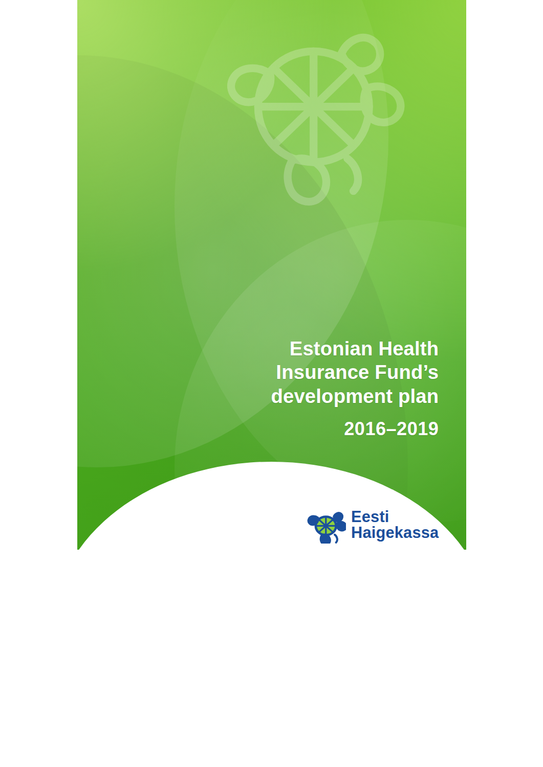Estonian Health
Insurance Fund’s
development plan
2016–2019
Eesti Haigekassa